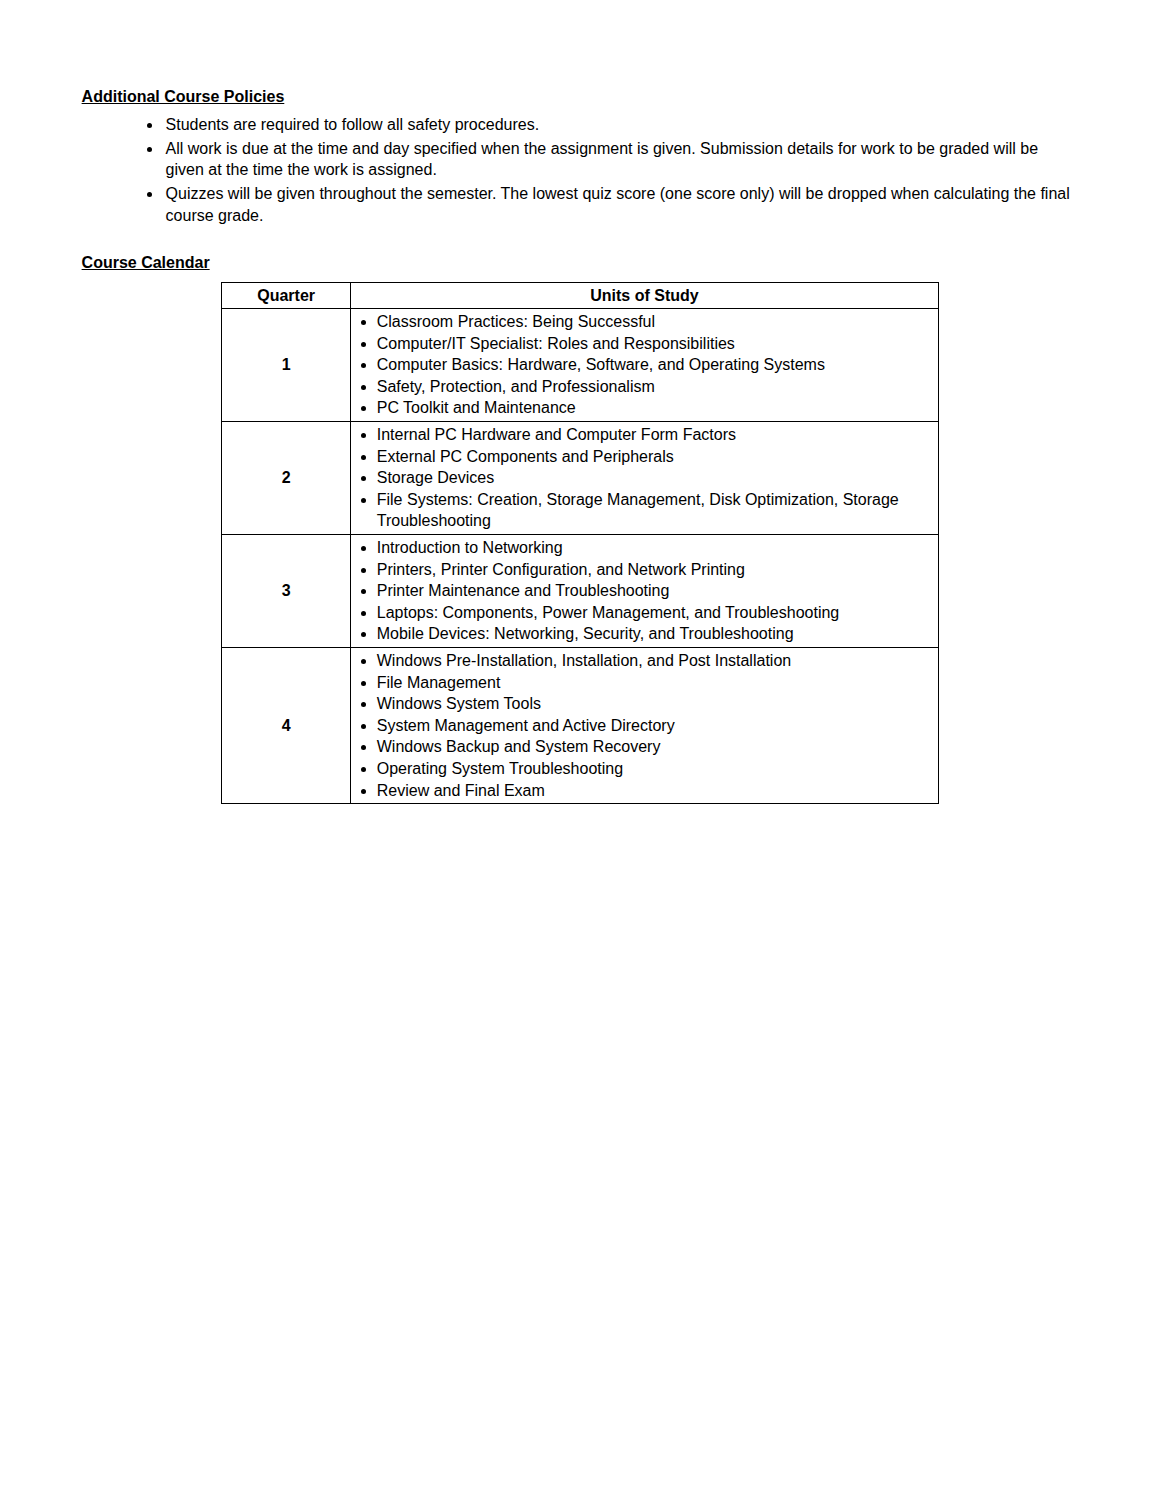Additional Course Policies
Students are required to follow all safety procedures.
All work is due at the time and day specified when the assignment is given. Submission details for work to be graded will be given at the time the work is assigned.
Quizzes will be given throughout the semester. The lowest quiz score (one score only) will be dropped when calculating the final course grade.
Course Calendar
| Quarter | Units of Study |
| --- | --- |
| 1 | Classroom Practices: Being Successful Computer/IT Specialist: Roles and Responsibilities Computer Basics: Hardware, Software, and Operating Systems Safety, Protection, and Professionalism PC Toolkit and Maintenance |
| 2 | Internal PC Hardware and Computer Form Factors External PC Components and Peripherals Storage Devices File Systems: Creation, Storage Management, Disk Optimization, Storage Troubleshooting |
| 3 | Introduction to Networking Printers, Printer Configuration, and Network Printing Printer Maintenance and Troubleshooting Laptops: Components, Power Management, and Troubleshooting Mobile Devices: Networking, Security, and Troubleshooting |
| 4 | Windows Pre-Installation, Installation, and Post Installation File Management Windows System Tools System Management and Active Directory Windows Backup and System Recovery Operating System Troubleshooting Review and Final Exam |